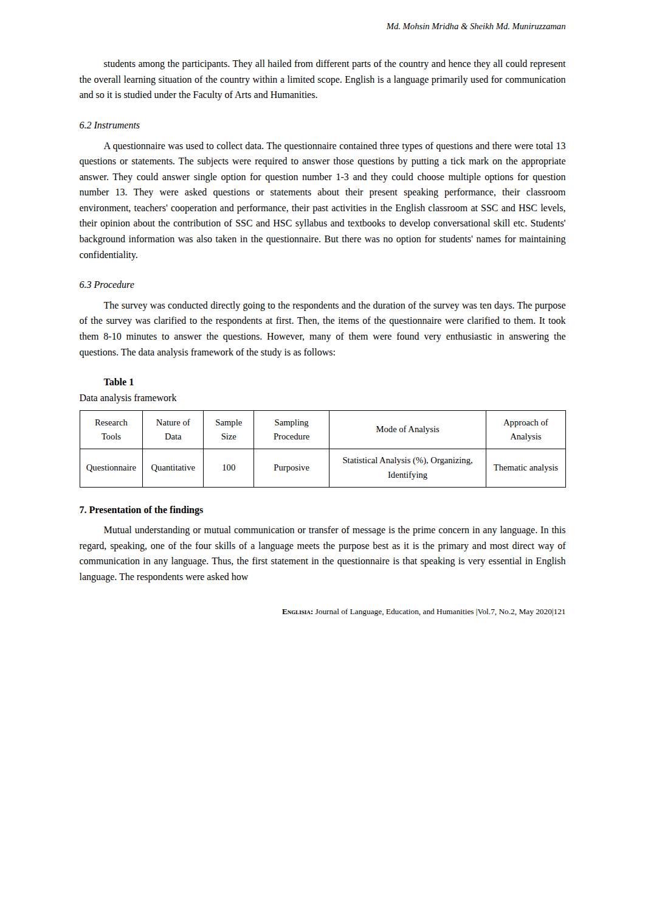Md. Mohsin Mridha & Sheikh Md. Muniruzzaman
students among the participants. They all hailed from different parts of the country and hence they all could represent the overall learning situation of the country within a limited scope. English is a language primarily used for communication and so it is studied under the Faculty of Arts and Humanities.
6.2 Instruments
A questionnaire was used to collect data. The questionnaire contained three types of questions and there were total 13 questions or statements. The subjects were required to answer those questions by putting a tick mark on the appropriate answer. They could answer single option for question number 1-3 and they could choose multiple options for question number 13. They were asked questions or statements about their present speaking performance, their classroom environment, teachers' cooperation and performance, their past activities in the English classroom at SSC and HSC levels, their opinion about the contribution of SSC and HSC syllabus and textbooks to develop conversational skill etc. Students' background information was also taken in the questionnaire. But there was no option for students' names for maintaining confidentiality.
6.3 Procedure
The survey was conducted directly going to the respondents and the duration of the survey was ten days. The purpose of the survey was clarified to the respondents at first. Then, the items of the questionnaire were clarified to them. It took them 8-10 minutes to answer the questions. However, many of them were found very enthusiastic in answering the questions. The data analysis framework of the study is as follows:
Table 1
Data analysis framework
| Research Tools | Nature of Data | Sample Size | Sampling Procedure | Mode of Analysis | Approach of Analysis |
| --- | --- | --- | --- | --- | --- |
| Questionnaire | Quantitative | 100 | Purposive | Statistical Analysis (%), Organizing, Identifying | Thematic analysis |
7. Presentation of the findings
Mutual understanding or mutual communication or transfer of message is the prime concern in any language. In this regard, speaking, one of the four skills of a language meets the purpose best as it is the primary and most direct way of communication in any language. Thus, the first statement in the questionnaire is that speaking is very essential in English language. The respondents were asked how
Englisia: Journal of Language, Education, and Humanities |Vol.7, No.2, May 2020|121